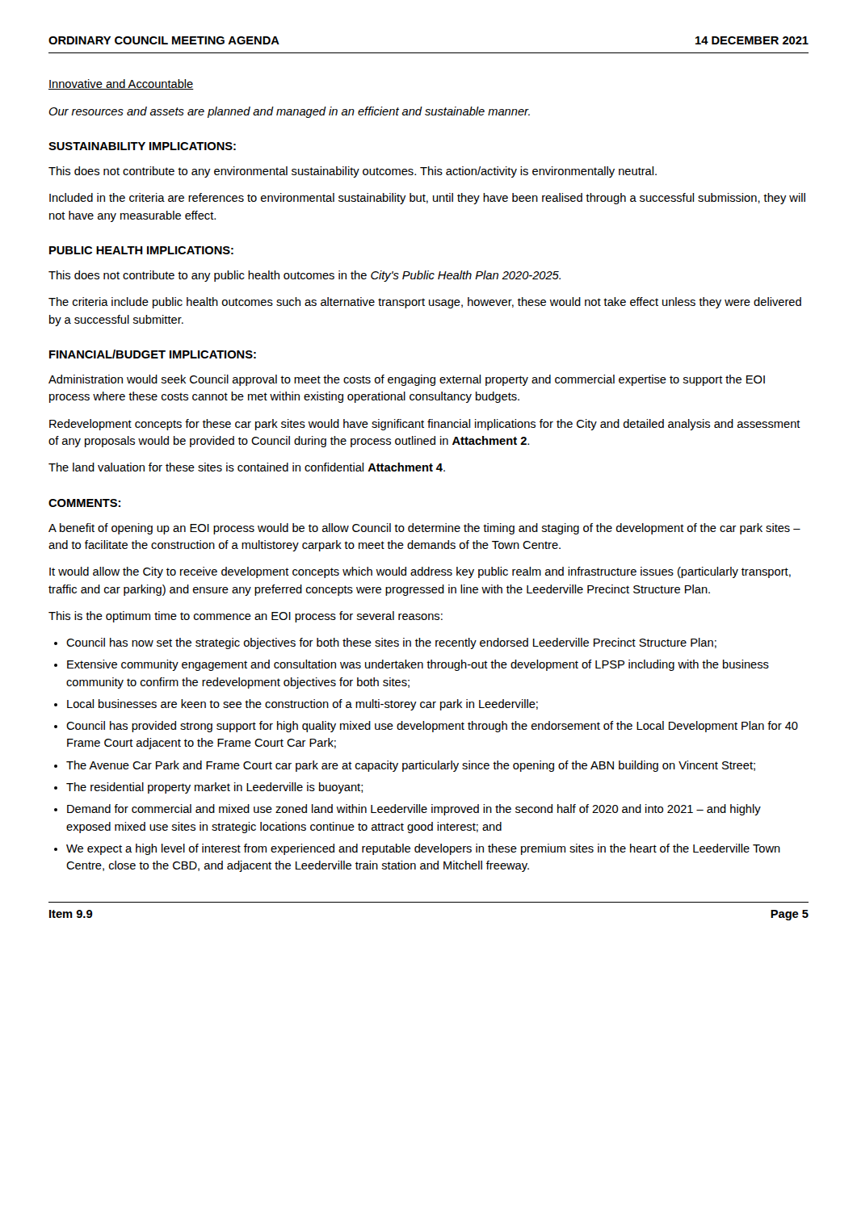ORDINARY COUNCIL MEETING AGENDA 14 DECEMBER 2021
Innovative and Accountable
Our resources and assets are planned and managed in an efficient and sustainable manner.
SUSTAINABILITY IMPLICATIONS:
This does not contribute to any environmental sustainability outcomes. This action/activity is environmentally neutral.
Included in the criteria are references to environmental sustainability but, until they have been realised through a successful submission, they will not have any measurable effect.
PUBLIC HEALTH IMPLICATIONS:
This does not contribute to any public health outcomes in the City's Public Health Plan 2020-2025.
The criteria include public health outcomes such as alternative transport usage, however, these would not take effect unless they were delivered by a successful submitter.
FINANCIAL/BUDGET IMPLICATIONS:
Administration would seek Council approval to meet the costs of engaging external property and commercial expertise to support the EOI process where these costs cannot be met within existing operational consultancy budgets.
Redevelopment concepts for these car park sites would have significant financial implications for the City and detailed analysis and assessment of any proposals would be provided to Council during the process outlined in Attachment 2.
The land valuation for these sites is contained in confidential Attachment 4.
COMMENTS:
A benefit of opening up an EOI process would be to allow Council to determine the timing and staging of the development of the car park sites – and to facilitate the construction of a multistorey carpark to meet the demands of the Town Centre.
It would allow the City to receive development concepts which would address key public realm and infrastructure issues (particularly transport, traffic and car parking) and ensure any preferred concepts were progressed in line with the Leederville Precinct Structure Plan.
This is the optimum time to commence an EOI process for several reasons:
Council has now set the strategic objectives for both these sites in the recently endorsed Leederville Precinct Structure Plan;
Extensive community engagement and consultation was undertaken through-out the development of LPSP including with the business community to confirm the redevelopment objectives for both sites;
Local businesses are keen to see the construction of a multi-storey car park in Leederville;
Council has provided strong support for high quality mixed use development through the endorsement of the Local Development Plan for 40 Frame Court adjacent to the Frame Court Car Park;
The Avenue Car Park and Frame Court car park are at capacity particularly since the opening of the ABN building on Vincent Street;
The residential property market in Leederville is buoyant;
Demand for commercial and mixed use zoned land within Leederville improved in the second half of 2020 and into 2021 – and highly exposed mixed use sites in strategic locations continue to attract good interest; and
We expect a high level of interest from experienced and reputable developers in these premium sites in the heart of the Leederville Town Centre, close to the CBD, and adjacent the Leederville train station and Mitchell freeway.
Item 9.9 Page 5